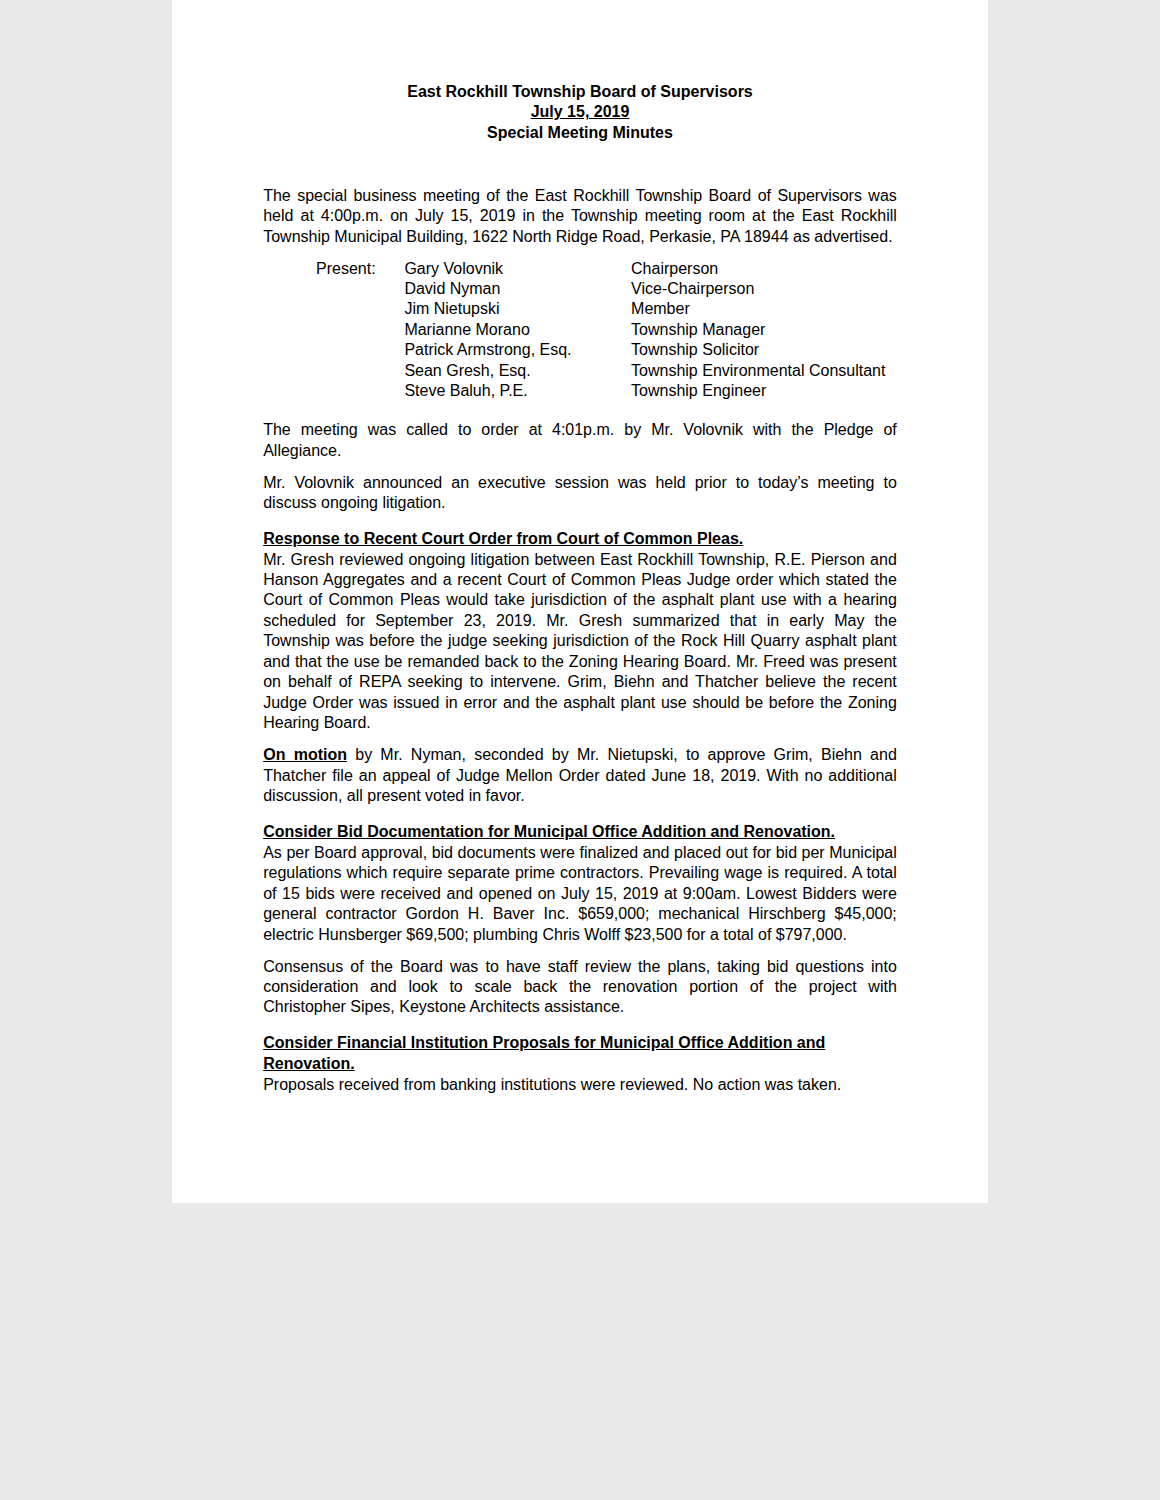East Rockhill Township Board of Supervisors July 15, 2019 Special Meeting Minutes
The special business meeting of the East Rockhill Township Board of Supervisors was held at 4:00p.m. on July 15, 2019 in the Township meeting room at the East Rockhill Township Municipal Building, 1622 North Ridge Road, Perkasie, PA 18944 as advertised.
| Present: | Gary Volovnik | Chairperson |
| | David Nyman | Vice-Chairperson |
| | Jim Nietupski | Member |
| | Marianne Morano | Township Manager |
| | Patrick Armstrong, Esq. | Township Solicitor |
| | Sean Gresh, Esq. | Township Environmental Consultant |
| | Steve Baluh, P.E. | Township Engineer |
The meeting was called to order at 4:01p.m. by Mr. Volovnik with the Pledge of Allegiance.
Mr. Volovnik announced an executive session was held prior to today’s meeting to discuss ongoing litigation.
Response to Recent Court Order from Court of Common Pleas.
Mr. Gresh reviewed ongoing litigation between East Rockhill Township, R.E. Pierson and Hanson Aggregates and a recent Court of Common Pleas Judge order which stated the Court of Common Pleas would take jurisdiction of the asphalt plant use with a hearing scheduled for September 23, 2019. Mr. Gresh summarized that in early May the Township was before the judge seeking jurisdiction of the Rock Hill Quarry asphalt plant and that the use be remanded back to the Zoning Hearing Board. Mr. Freed was present on behalf of REPA seeking to intervene. Grim, Biehn and Thatcher believe the recent Judge Order was issued in error and the asphalt plant use should be before the Zoning Hearing Board.
On motion by Mr. Nyman, seconded by Mr. Nietupski, to approve Grim, Biehn and Thatcher file an appeal of Judge Mellon Order dated June 18, 2019. With no additional discussion, all present voted in favor.
Consider Bid Documentation for Municipal Office Addition and Renovation.
As per Board approval, bid documents were finalized and placed out for bid per Municipal regulations which require separate prime contractors. Prevailing wage is required. A total of 15 bids were received and opened on July 15, 2019 at 9:00am. Lowest Bidders were general contractor Gordon H. Baver Inc. $659,000; mechanical Hirschberg $45,000; electric Hunsberger $69,500; plumbing Chris Wolff $23,500 for a total of $797,000.
Consensus of the Board was to have staff review the plans, taking bid questions into consideration and look to scale back the renovation portion of the project with Christopher Sipes, Keystone Architects assistance.
Consider Financial Institution Proposals for Municipal Office Addition and Renovation.
Proposals received from banking institutions were reviewed. No action was taken.